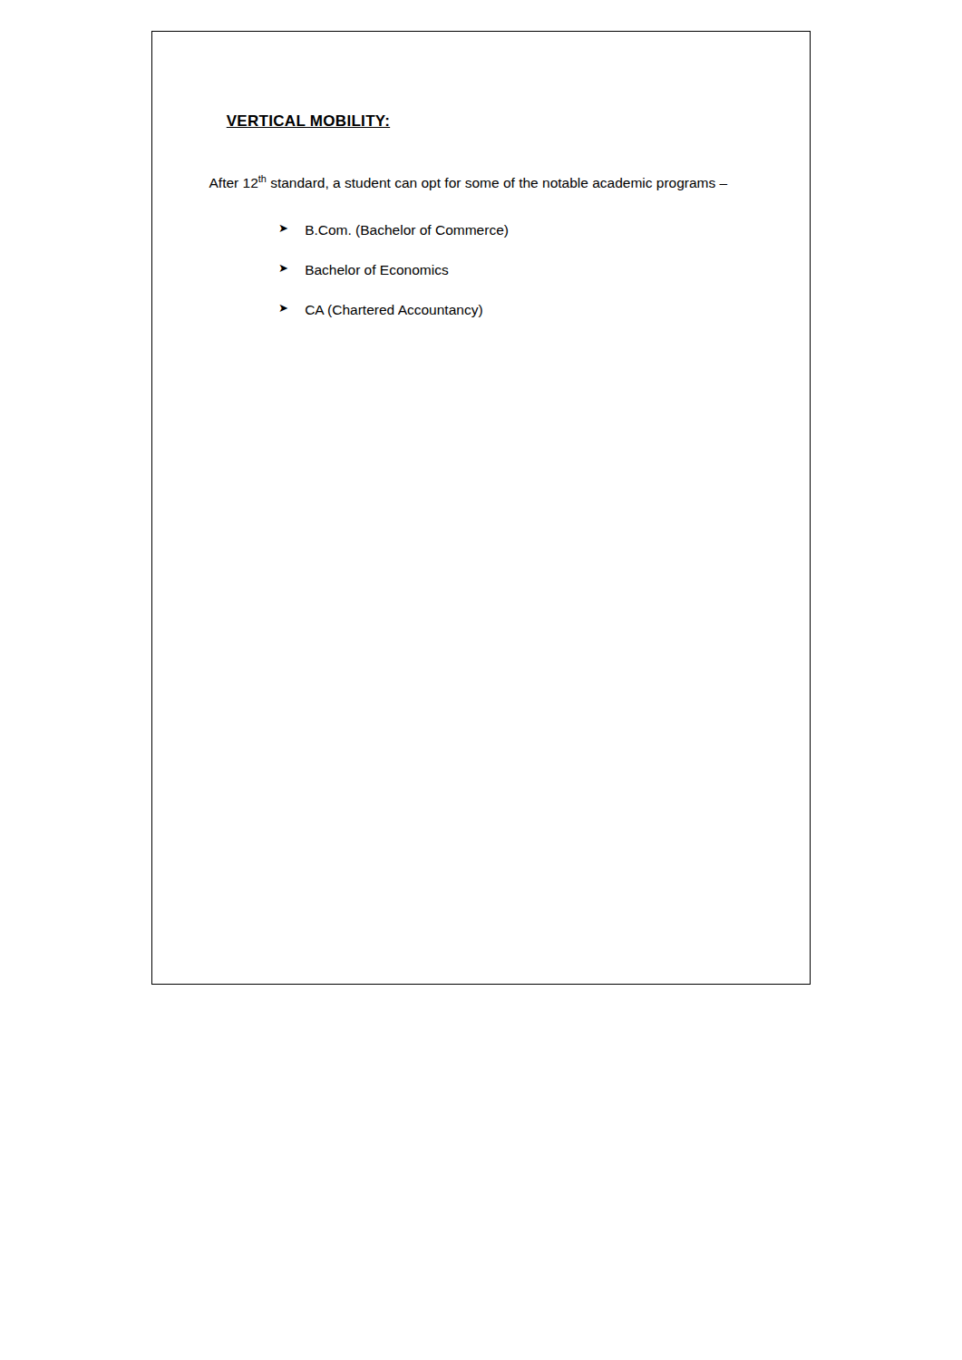VERTICAL MOBILITY:
After 12th standard, a student can opt for some of the notable academic programs –
B.Com. (Bachelor of Commerce)
Bachelor of Economics
CA (Chartered Accountancy)